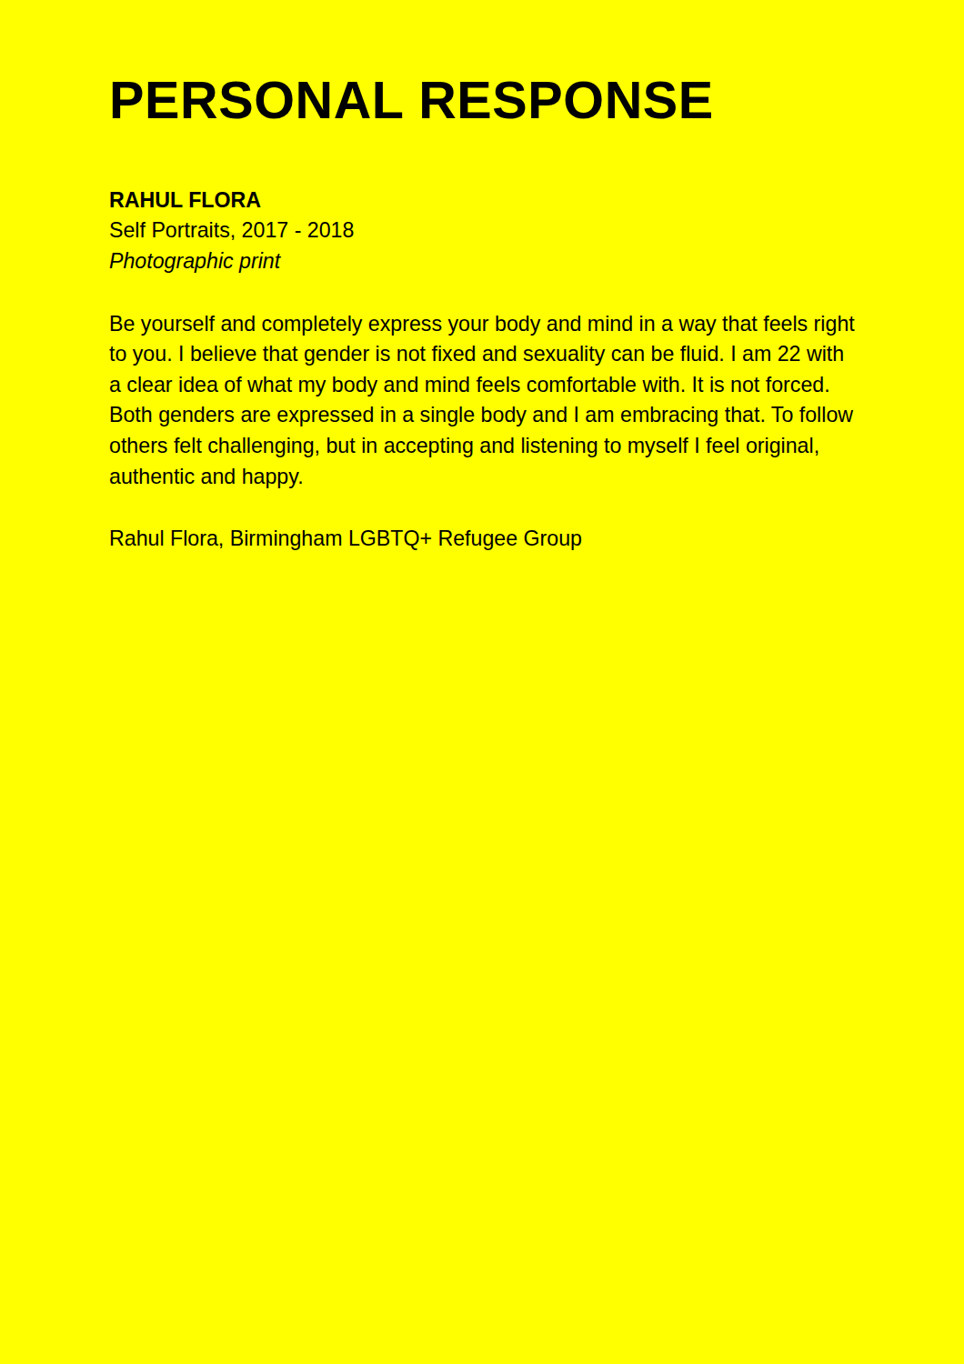PERSONAL RESPONSE
RAHUL FLORA
Self Portraits, 2017 - 2018
Photographic print
Be yourself and completely express your body and mind in a way that feels right to you. I believe that gender is not fixed and sexuality can be fluid. I am 22 with a clear idea of what my body and mind feels comfortable with. It is not forced. Both genders are expressed in a single body and I am embracing that. To follow others felt challenging, but in accepting and listening to myself I feel original, authentic and happy.
Rahul Flora, Birmingham LGBTQ+ Refugee Group